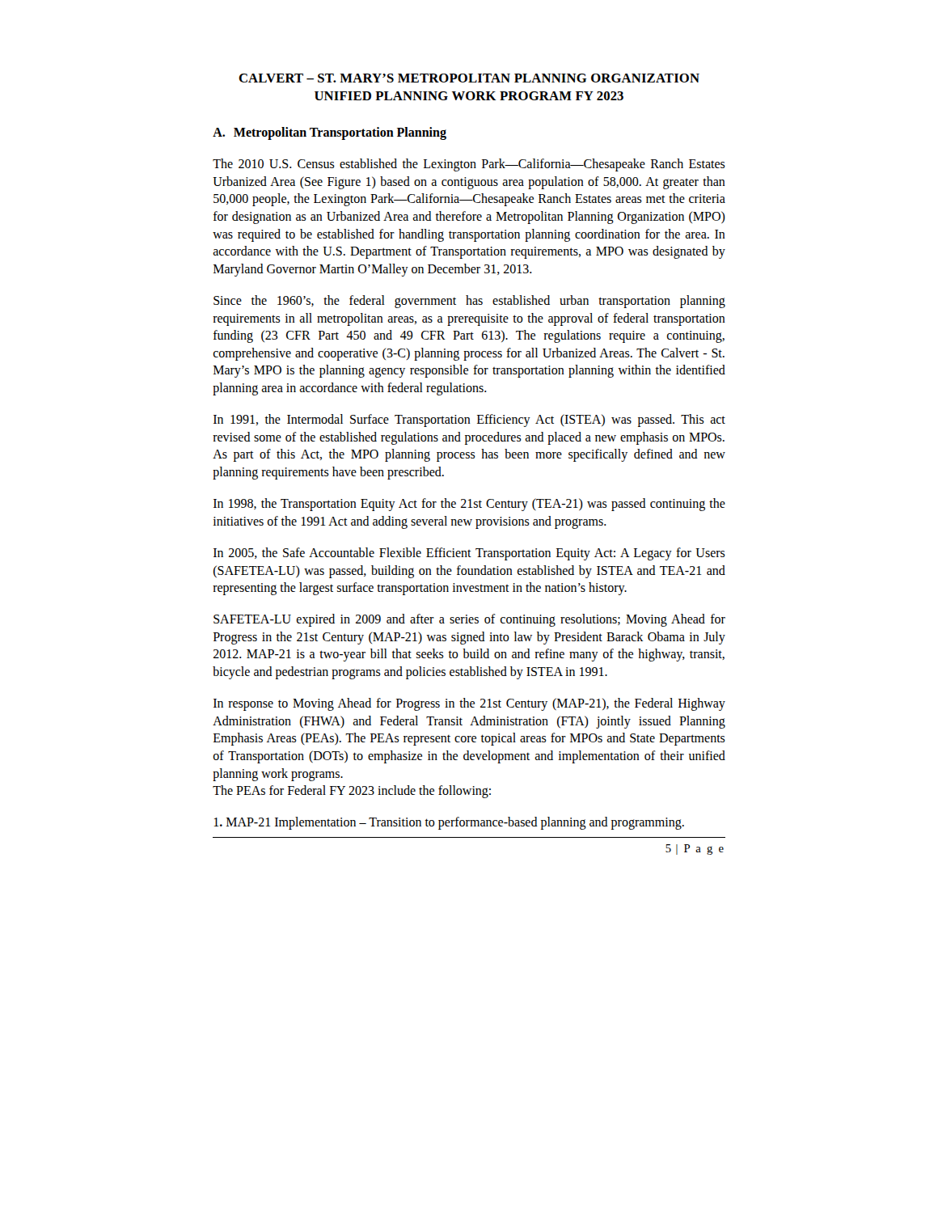CALVERT – ST. MARY’S METROPOLITAN PLANNING ORGANIZATION
UNIFIED PLANNING WORK PROGRAM FY 2023
A. Metropolitan Transportation Planning
The 2010 U.S. Census established the Lexington Park—California—Chesapeake Ranch Estates Urbanized Area (See Figure 1) based on a contiguous area population of 58,000. At greater than 50,000 people, the Lexington Park—California—Chesapeake Ranch Estates areas met the criteria for designation as an Urbanized Area and therefore a Metropolitan Planning Organization (MPO) was required to be established for handling transportation planning coordination for the area. In accordance with the U.S. Department of Transportation requirements, a MPO was designated by Maryland Governor Martin O’Malley on December 31, 2013.
Since the 1960’s, the federal government has established urban transportation planning requirements in all metropolitan areas, as a prerequisite to the approval of federal transportation funding (23 CFR Part 450 and 49 CFR Part 613). The regulations require a continuing, comprehensive and cooperative (3-C) planning process for all Urbanized Areas. The Calvert - St. Mary’s MPO is the planning agency responsible for transportation planning within the identified planning area in accordance with federal regulations.
In 1991, the Intermodal Surface Transportation Efficiency Act (ISTEA) was passed. This act revised some of the established regulations and procedures and placed a new emphasis on MPOs. As part of this Act, the MPO planning process has been more specifically defined and new planning requirements have been prescribed.
In 1998, the Transportation Equity Act for the 21st Century (TEA-21) was passed continuing the initiatives of the 1991 Act and adding several new provisions and programs.
In 2005, the Safe Accountable Flexible Efficient Transportation Equity Act: A Legacy for Users (SAFETEA-LU) was passed, building on the foundation established by ISTEA and TEA-21 and representing the largest surface transportation investment in the nation’s history.
SAFETEA-LU expired in 2009 and after a series of continuing resolutions; Moving Ahead for Progress in the 21st Century (MAP-21) was signed into law by President Barack Obama in July 2012. MAP-21 is a two-year bill that seeks to build on and refine many of the highway, transit, bicycle and pedestrian programs and policies established by ISTEA in 1991.
In response to Moving Ahead for Progress in the 21st Century (MAP-21), the Federal Highway Administration (FHWA) and Federal Transit Administration (FTA) jointly issued Planning Emphasis Areas (PEAs). The PEAs represent core topical areas for MPOs and State Departments of Transportation (DOTs) to emphasize in the development and implementation of their unified planning work programs.
The PEAs for Federal FY 2023 include the following:
1. MAP-21 Implementation – Transition to performance-based planning and programming.
5 | P a g e